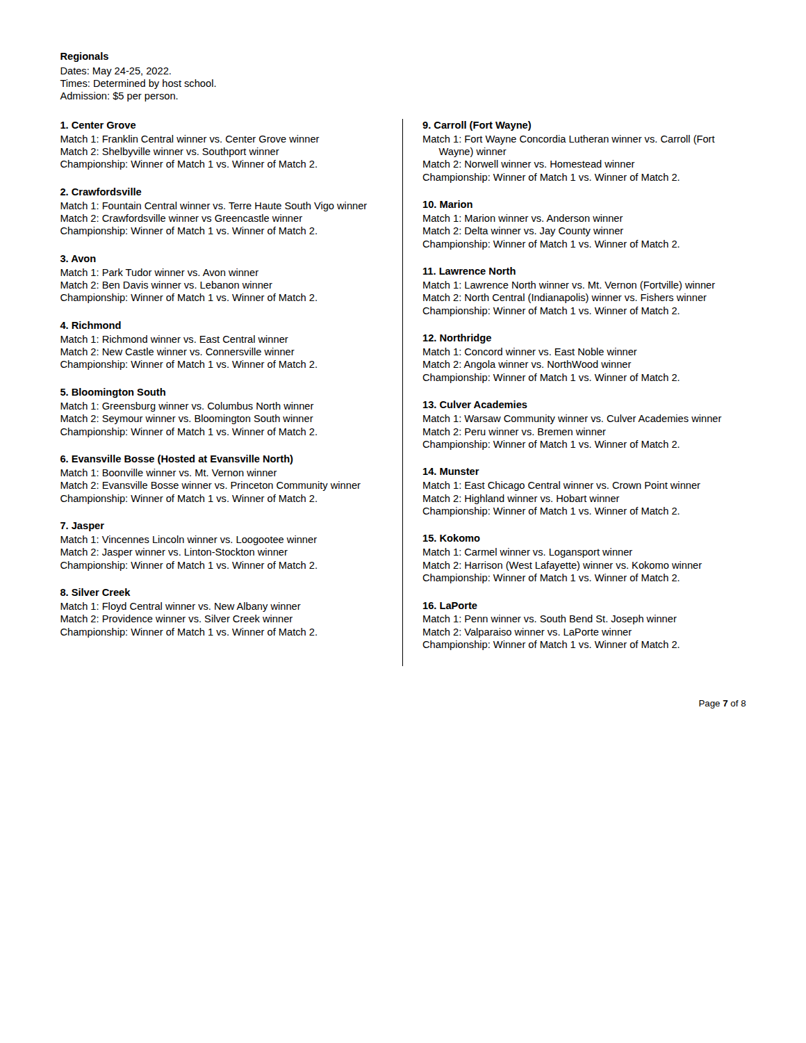Regionals
Dates: May 24-25, 2022.
Times: Determined by host school.
Admission: $5 per person.
1. Center Grove
Match 1: Franklin Central winner vs. Center Grove winner
Match 2: Shelbyville winner vs. Southport winner
Championship: Winner of Match 1 vs. Winner of Match 2.
2. Crawfordsville
Match 1: Fountain Central winner vs. Terre Haute South Vigo winner
Match 2: Crawfordsville winner vs Greencastle winner
Championship: Winner of Match 1 vs. Winner of Match 2.
3. Avon
Match 1: Park Tudor winner vs. Avon winner
Match 2: Ben Davis winner vs. Lebanon winner
Championship: Winner of Match 1 vs. Winner of Match 2.
4. Richmond
Match 1: Richmond winner vs. East Central winner
Match 2: New Castle winner vs. Connersville winner
Championship: Winner of Match 1 vs. Winner of Match 2.
5. Bloomington South
Match 1: Greensburg winner vs. Columbus North winner
Match 2: Seymour winner vs. Bloomington South winner
Championship: Winner of Match 1 vs. Winner of Match 2.
6. Evansville Bosse (Hosted at Evansville North)
Match 1: Boonville winner vs. Mt. Vernon winner
Match 2: Evansville Bosse winner vs. Princeton Community winner
Championship: Winner of Match 1 vs. Winner of Match 2.
7. Jasper
Match 1: Vincennes Lincoln winner vs. Loogootee winner
Match 2: Jasper winner vs. Linton-Stockton winner
Championship: Winner of Match 1 vs. Winner of Match 2.
8. Silver Creek
Match 1: Floyd Central winner vs. New Albany winner
Match 2: Providence winner vs. Silver Creek winner
Championship: Winner of Match 1 vs. Winner of Match 2.
9. Carroll (Fort Wayne)
Match 1: Fort Wayne Concordia Lutheran winner vs. Carroll (Fort Wayne) winner
Match 2: Norwell winner vs. Homestead winner
Championship: Winner of Match 1 vs. Winner of Match 2.
10. Marion
Match 1: Marion winner vs. Anderson winner
Match 2: Delta winner vs. Jay County winner
Championship: Winner of Match 1 vs. Winner of Match 2.
11. Lawrence North
Match 1: Lawrence North winner vs. Mt. Vernon (Fortville) winner
Match 2: North Central (Indianapolis) winner vs. Fishers winner
Championship: Winner of Match 1 vs. Winner of Match 2.
12. Northridge
Match 1: Concord winner vs. East Noble winner
Match 2: Angola winner vs. NorthWood winner
Championship: Winner of Match 1 vs. Winner of Match 2.
13. Culver Academies
Match 1: Warsaw Community winner vs. Culver Academies winner
Match 2: Peru winner vs. Bremen winner
Championship: Winner of Match 1 vs. Winner of Match 2.
14. Munster
Match 1: East Chicago Central winner vs. Crown Point winner
Match 2: Highland winner vs. Hobart winner
Championship: Winner of Match 1 vs. Winner of Match 2.
15. Kokomo
Match 1: Carmel winner vs. Logansport winner
Match 2: Harrison (West Lafayette) winner vs. Kokomo winner
Championship: Winner of Match 1 vs. Winner of Match 2.
16. LaPorte
Match 1: Penn winner vs. South Bend St. Joseph winner
Match 2: Valparaiso winner vs. LaPorte winner
Championship: Winner of Match 1 vs. Winner of Match 2.
Page 7 of 8